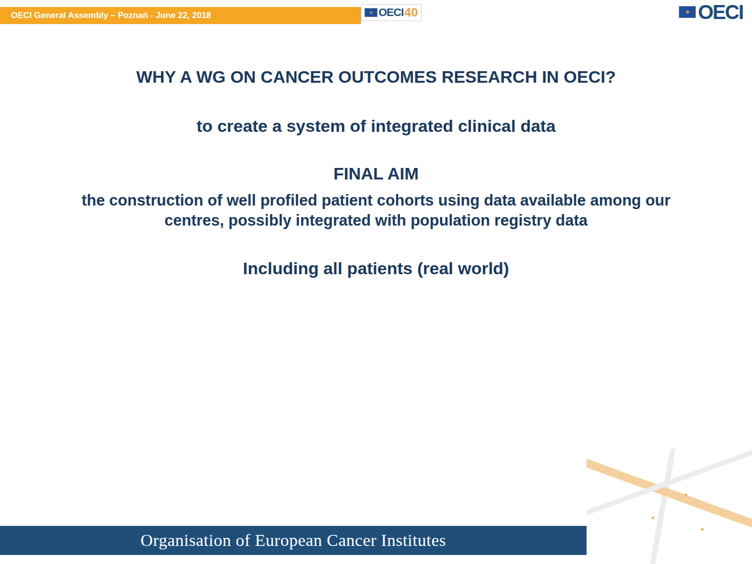OECI General Assembly – Poznań - June 22, 2018
OECI
40
OECI
WHY A WG ON CANCER OUTCOMES RESEARCH IN OECI?
to create a system of integrated clinical data
FINAL AIM
the construction of well profiled patient cohorts using data available among our centres, possibly integrated with population registry data
Including all patients (real world)
Organisation of European Cancer Institutes